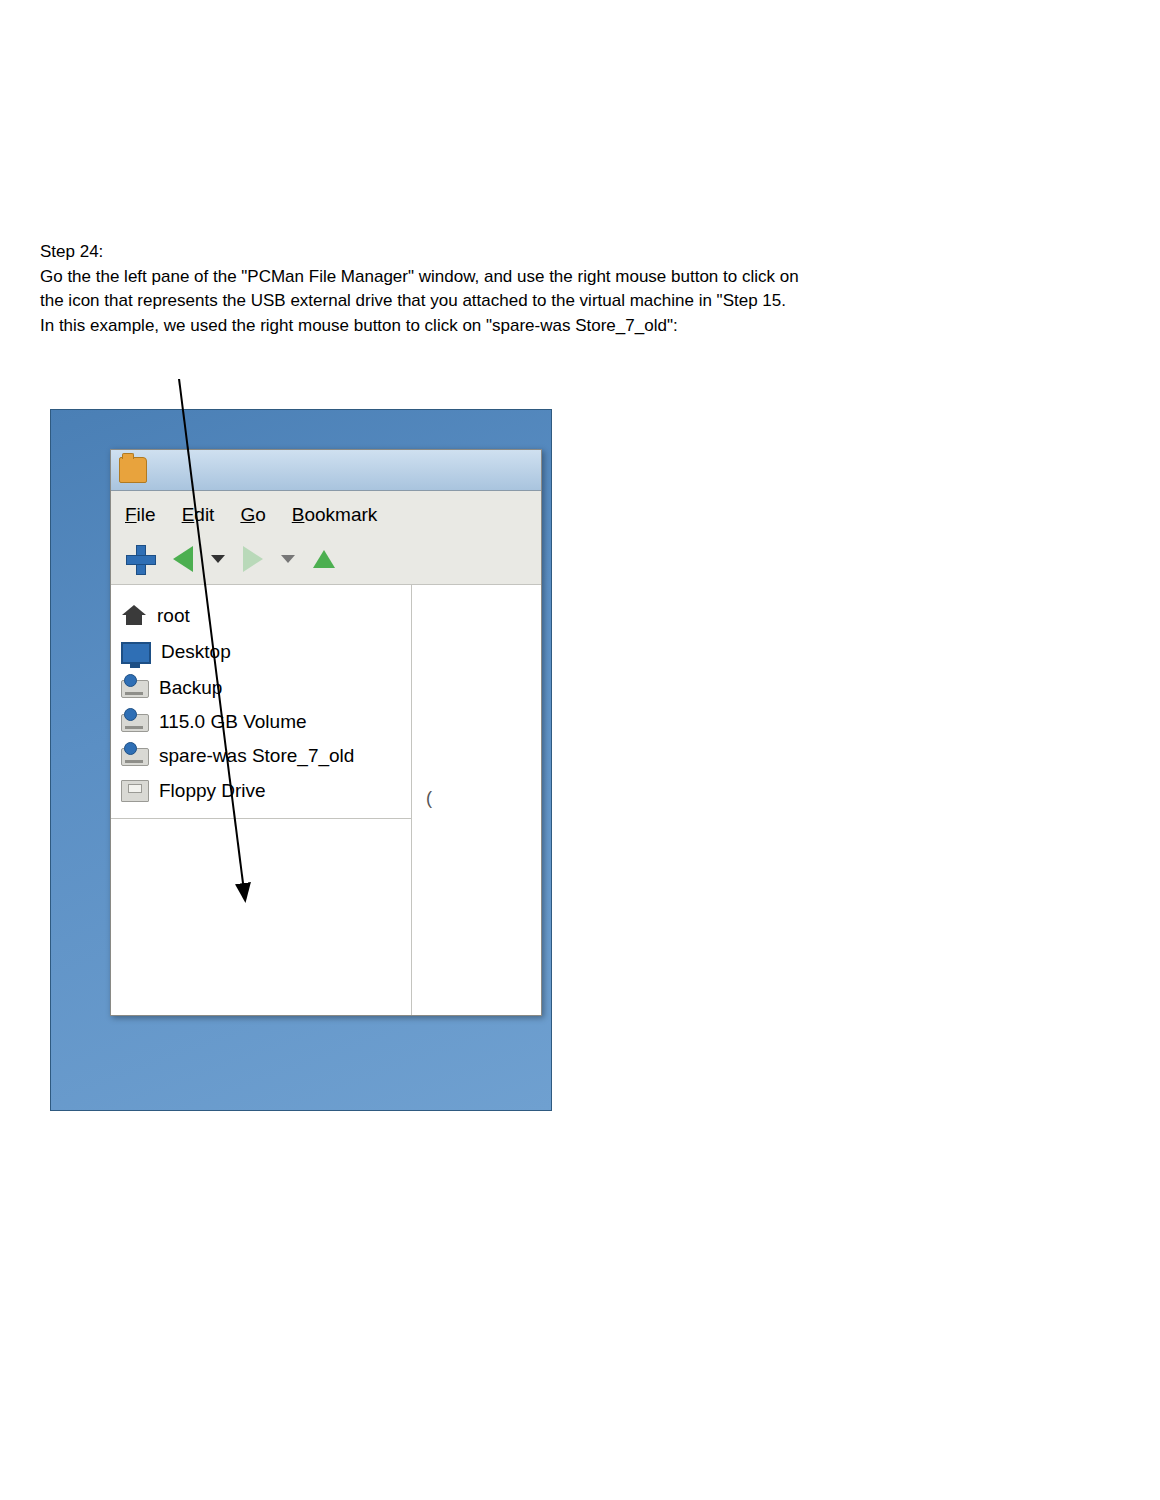Step 24:
Go the the left pane of the "PCMan File Manager" window, and use the right mouse button to click on the icon that represents the USB external drive that you attached to the virtual machine in "Step 15.
In this example, we used the right mouse button to click on "spare-was Store_7_old":
File Edit Go Bookmark
root
Desktop
Backup
115.0 GB Volume
spare-was Store_7_old
Floppy Drive
(